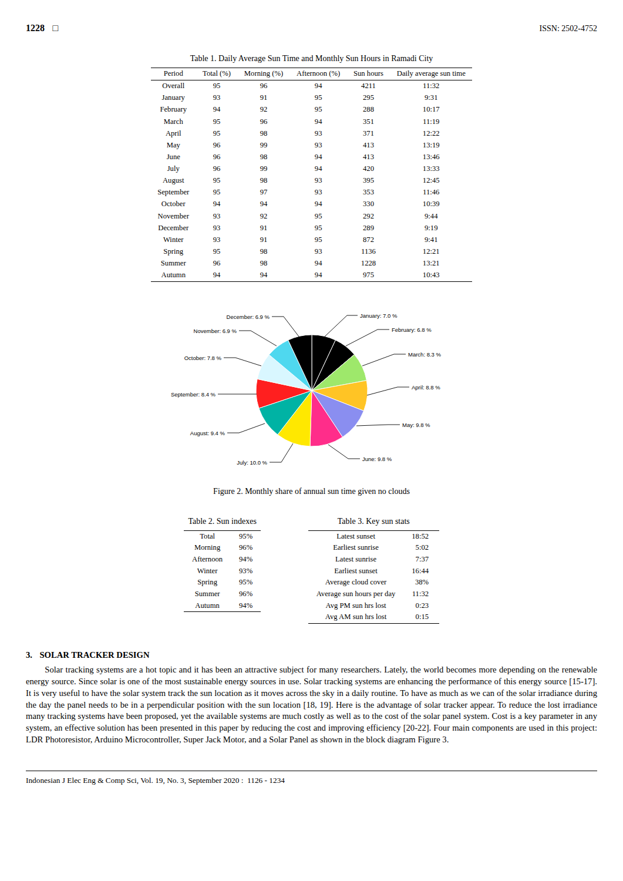1228 □
ISSN: 2502-4752
Table 1. Daily Average Sun Time and Monthly Sun Hours in Ramadi City
| Period | Total (%) | Morning (%) | Afternoon (%) | Sun hours | Daily average sun time |
| --- | --- | --- | --- | --- | --- |
| Overall | 95 | 96 | 94 | 4211 | 11:32 |
| January | 93 | 91 | 95 | 295 | 9:31 |
| February | 94 | 92 | 95 | 288 | 10:17 |
| March | 95 | 96 | 94 | 351 | 11:19 |
| April | 95 | 98 | 93 | 371 | 12:22 |
| May | 96 | 99 | 93 | 413 | 13:19 |
| June | 96 | 98 | 94 | 413 | 13:46 |
| July | 96 | 99 | 94 | 420 | 13:33 |
| August | 95 | 98 | 93 | 395 | 12:45 |
| September | 95 | 97 | 93 | 353 | 11:46 |
| October | 94 | 94 | 94 | 330 | 10:39 |
| November | 93 | 92 | 95 | 292 | 9:44 |
| December | 93 | 91 | 95 | 289 | 9:19 |
| Winter | 93 | 91 | 95 | 872 | 9:41 |
| Spring | 95 | 98 | 93 | 1136 | 12:21 |
| Summer | 96 | 98 | 94 | 1228 | 13:21 |
| Autumn | 94 | 94 | 94 | 975 | 10:43 |
January: 7.0 % February: 6.8 % March: 8.3 % April: 8.8 % May: 9.8 % June: 9.8 % July: 10.0 % August: 9.4 % September: 8.4 % October: 7.8 % November: 6.9 % December: 6.9 %
Figure 2. Monthly share of annual sun time given no clouds
Table 2. Sun indexes
| Total | 95% |
| Morning | 96% |
| Afternoon | 94% |
| Winter | 93% |
| Spring | 95% |
| Summer | 96% |
| Autumn | 94% |
Table 3. Key sun stats
| Latest sunset | 18:52 |
| Earliest sunrise | 5:02 |
| Latest sunrise | 7:37 |
| Earliest sunset | 16:44 |
| Average cloud cover | 38% |
| Average sun hours per day | 11:32 |
| Avg PM sun hrs lost | 0:23 |
| Avg AM sun hrs lost | 0:15 |
3. SOLAR TRACKER DESIGN
Solar tracking systems are a hot topic and it has been an attractive subject for many researchers. Lately, the world becomes more depending on the renewable energy source. Since solar is one of the most sustainable energy sources in use. Solar tracking systems are enhancing the performance of this energy source [15-17]. It is very useful to have the solar system track the sun location as it moves across the sky in a daily routine. To have as much as we can of the solar irradiance during the day the panel needs to be in a perpendicular position with the sun location [18, 19]. Here is the advantage of solar tracker appear. To reduce the lost irradiance many tracking systems have been proposed, yet the available systems are much costly as well as to the cost of the solar panel system. Cost is a key parameter in any system, an effective solution has been presented in this paper by reducing the cost and improving efficiency [20-22]. Four main components are used in this project: LDR Photoresistor, Arduino Microcontroller, Super Jack Motor, and a Solar Panel as shown in the block diagram Figure 3.
Indonesian J Elec Eng & Comp Sci, Vol. 19, No. 3, September 2020 : 1126 - 1234